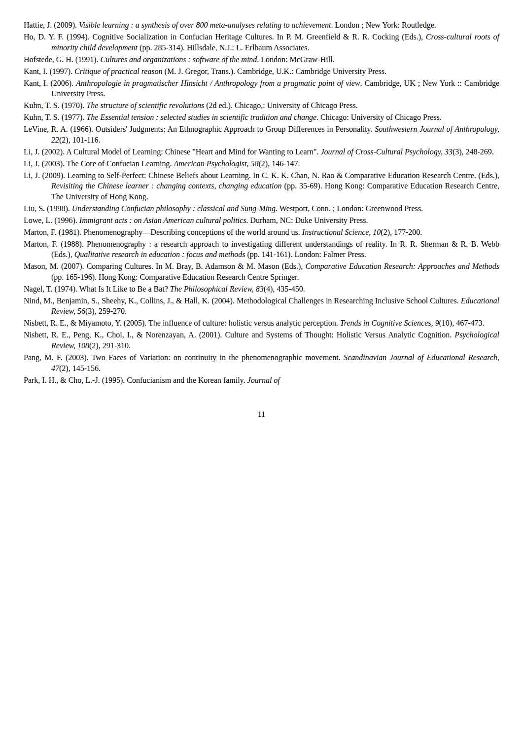Hattie, J. (2009). Visible learning : a synthesis of over 800 meta-analyses relating to achievement. London ; New York: Routledge.
Ho, D. Y. F. (1994). Cognitive Socialization in Confucian Heritage Cultures. In P. M. Greenfield & R. R. Cocking (Eds.), Cross-cultural roots of minority child development (pp. 285-314). Hillsdale, N.J.: L. Erlbaum Associates.
Hofstede, G. H. (1991). Cultures and organizations : software of the mind. London: McGraw-Hill.
Kant, I. (1997). Critique of practical reason (M. J. Gregor, Trans.). Cambridge, U.K.: Cambridge University Press.
Kant, I. (2006). Anthropologie in pragmatischer Hinsicht / Anthropology from a pragmatic point of view. Cambridge, UK ; New York :: Cambridge University Press.
Kuhn, T. S. (1970). The structure of scientific revolutions (2d ed.). Chicago,: University of Chicago Press.
Kuhn, T. S. (1977). The Essential tension : selected studies in scientific tradition and change. Chicago: University of Chicago Press.
LeVine, R. A. (1966). Outsiders' Judgments: An Ethnographic Approach to Group Differences in Personality. Southwestern Journal of Anthropology, 22(2), 101-116.
Li, J. (2002). A Cultural Model of Learning: Chinese "Heart and Mind for Wanting to Learn". Journal of Cross-Cultural Psychology, 33(3), 248-269.
Li, J. (2003). The Core of Confucian Learning. American Psychologist, 58(2), 146-147.
Li, J. (2009). Learning to Self-Perfect: Chinese Beliefs about Learning. In C. K. K. Chan, N. Rao & Comparative Education Research Centre. (Eds.), Revisiting the Chinese learner : changing contexts, changing education (pp. 35-69). Hong Kong: Comparative Education Research Centre, The University of Hong Kong.
Liu, S. (1998). Understanding Confucian philosophy : classical and Sung-Ming. Westport, Conn. ; London: Greenwood Press.
Lowe, L. (1996). Immigrant acts : on Asian American cultural politics. Durham, NC: Duke University Press.
Marton, F. (1981). Phenomenography—Describing conceptions of the world around us. Instructional Science, 10(2), 177-200.
Marton, F. (1988). Phenomenography : a research approach to investigating different understandings of reality. In R. R. Sherman & R. B. Webb (Eds.), Qualitative research in education : focus and methods (pp. 141-161). London: Falmer Press.
Mason, M. (2007). Comparing Cultures. In M. Bray, B. Adamson & M. Mason (Eds.), Comparative Education Research: Approaches and Methods (pp. 165-196). Hong Kong: Comparative Education Research Centre Springer.
Nagel, T. (1974). What Is It Like to Be a Bat? The Philosophical Review, 83(4), 435-450.
Nind, M., Benjamin, S., Sheehy, K., Collins, J., & Hall, K. (2004). Methodological Challenges in Researching Inclusive School Cultures. Educational Review, 56(3), 259-270.
Nisbett, R. E., & Miyamoto, Y. (2005). The influence of culture: holistic versus analytic perception. Trends in Cognitive Sciences, 9(10), 467-473.
Nisbett, R. E., Peng, K., Choi, I., & Norenzayan, A. (2001). Culture and Systems of Thought: Holistic Versus Analytic Cognition. Psychological Review, 108(2), 291-310.
Pang, M. F. (2003). Two Faces of Variation: on continuity in the phenomenographic movement. Scandinavian Journal of Educational Research, 47(2), 145-156.
Park, I. H., & Cho, L.-J. (1995). Confucianism and the Korean family. Journal of
11